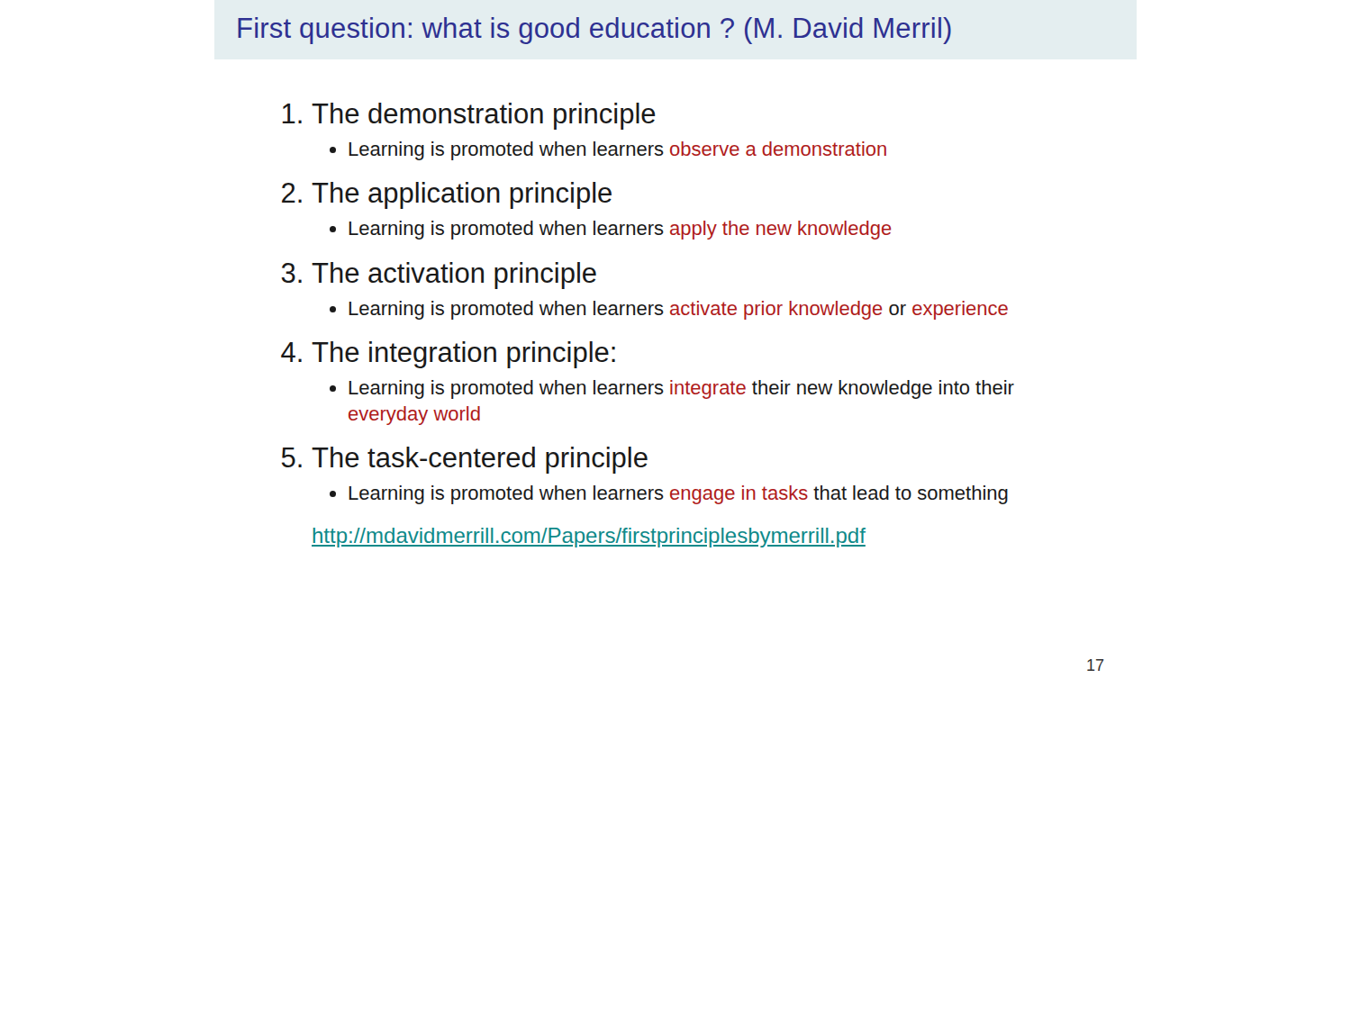First question: what is good education ? (M. David Merril)
The demonstration principle
Learning is promoted when learners observe a demonstration
The application principle
Learning is promoted when learners apply the new knowledge
The activation principle
Learning is promoted when learners activate prior knowledge or experience
The integration principle:
Learning is promoted when learners integrate their new knowledge into their everyday world
The task-centered principle
Learning is promoted when learners engage in tasks that lead to something
http://mdavidmerrill.com/Papers/firstprinciplesbymerrill.pdf
17